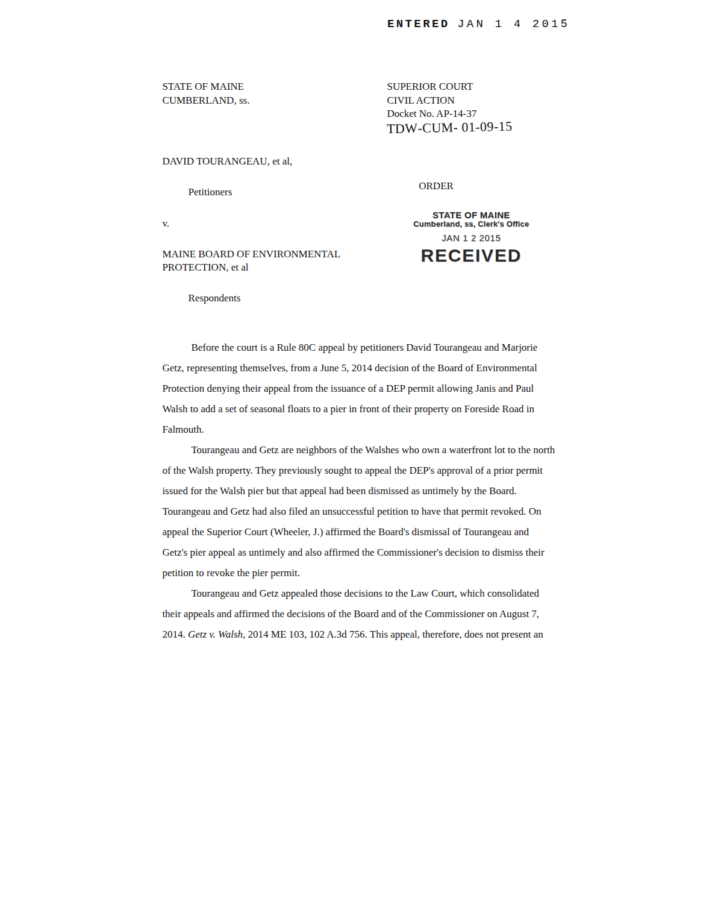ENTERED JAN 1 4 2015 -
| STATE OF MAINE CUMBERLAND, ss. | SUPERIOR COURT CIVIL ACTION Docket No. AP-14-37 TDW‑CUM‑ 01‑09‑15 |
| DAVID TOURANGEAU, et al, Petitioners v. MAINE BOARD OF ENVIRONMENTAL PROTECTION, et al Respondents | ORDER STATE OF MAINE Cumberland, ss, Clerk's Office JAN 1 2 2015 RECEIVED |
Before the court is a Rule 80C appeal by petitioners David Tourangeau and Marjorie Getz, representing themselves, from a June 5, 2014 decision of the Board of Environmental Protection denying their appeal from the issuance of a DEP permit allowing Janis and Paul Walsh to add a set of seasonal floats to a pier in front of their property on Foreside Road in Falmouth.
Tourangeau and Getz are neighbors of the Walshes who own a waterfront lot to the north of the Walsh property. They previously sought to appeal the DEP's approval of a prior permit issued for the Walsh pier but that appeal had been dismissed as untimely by the Board. Tourangeau and Getz had also filed an unsuccessful petition to have that permit revoked. On appeal the Superior Court (Wheeler, J.) affirmed the Board's dismissal of Tourangeau and Getz's pier appeal as untimely and also affirmed the Commissioner's decision to dismiss their petition to revoke the pier permit.
Tourangeau and Getz appealed those decisions to the Law Court, which consolidated their appeals and affirmed the decisions of the Board and of the Commissioner on August 7, 2014. Getz v. Walsh, 2014 ME 103, 102 A.3d 756. This appeal, therefore, does not present an